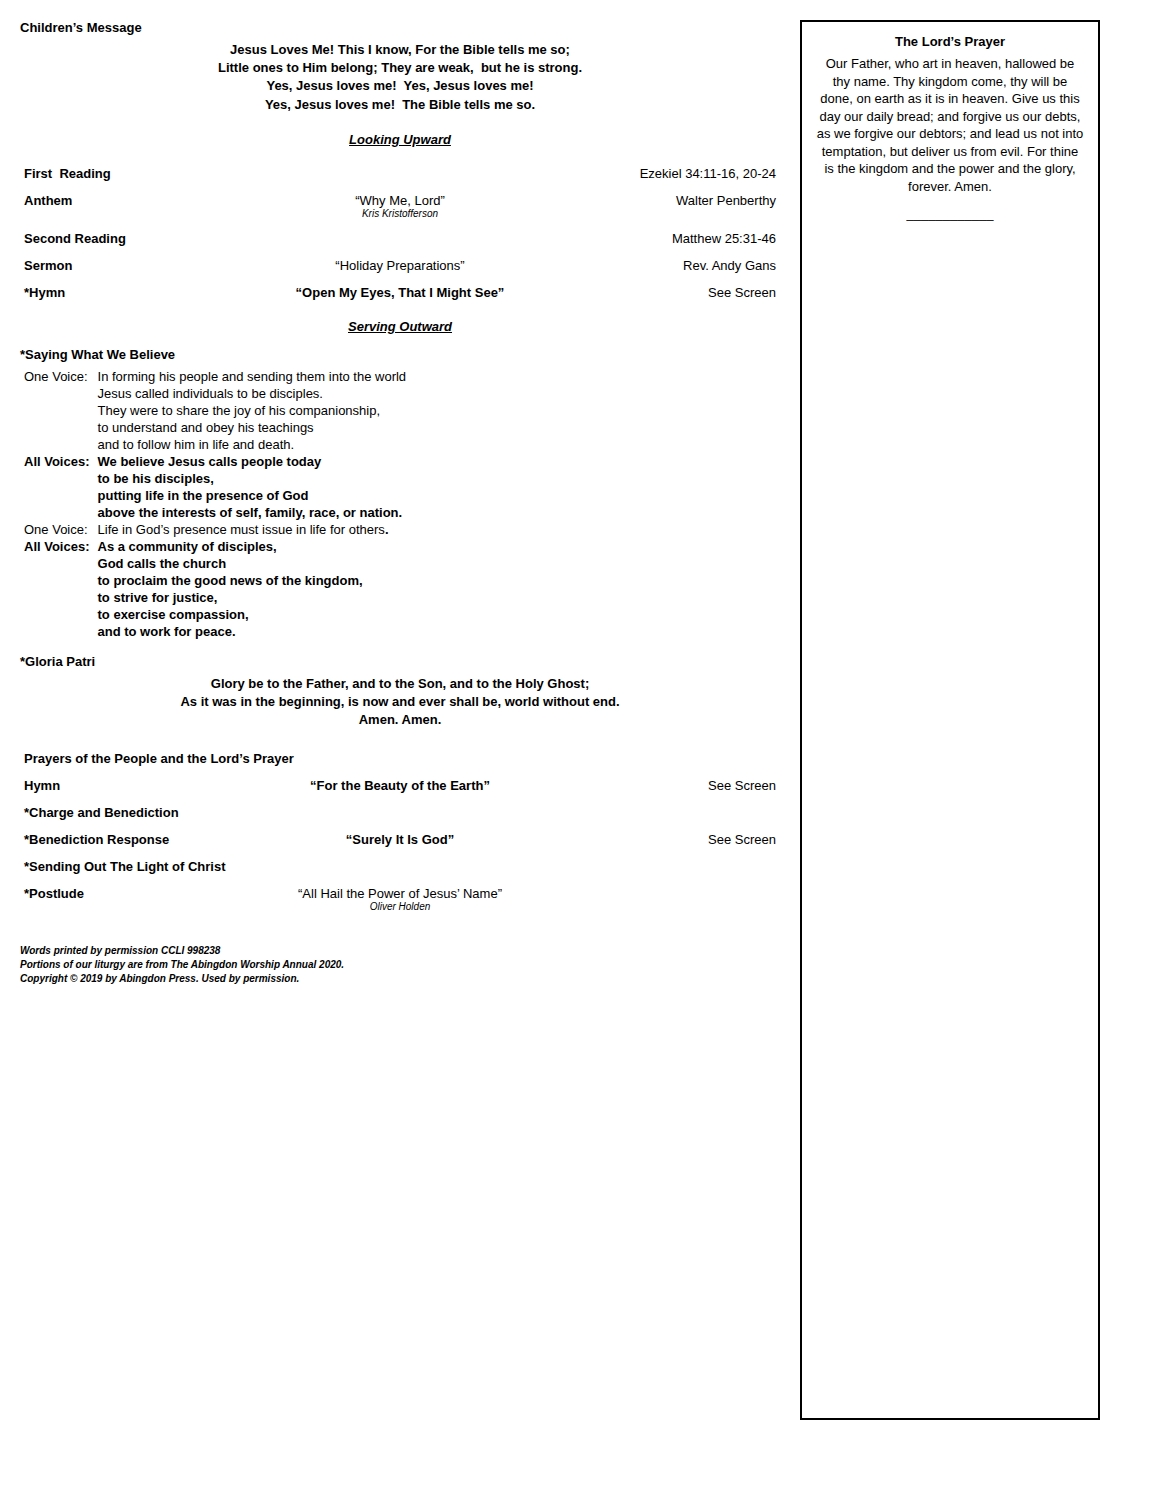Children’s Message
Jesus Loves Me! This I know, For the Bible tells me so;
Little ones to Him belong; They are weak, but he is strong.
Yes, Jesus loves me! Yes, Jesus loves me!
Yes, Jesus loves me! The Bible tells me so.
Looking Upward
| First Reading | | Ezekiel 34:11-16, 20-24 |
| Anthem | “Why Me, Lord” Kris Kristofferson | Walter Penberthy |
| Second Reading | | Matthew 25:31-46 |
| Sermon | “Holiday Preparations” | Rev. Andy Gans |
| *Hymn | “Open My Eyes, That I Might See” | See Screen |
Serving Outward
*Saying What We Believe
| One Voice: | In forming his people and sending them into the world |
| | Jesus called individuals to be disciples. |
| | They were to share the joy of his companionship, |
| | to understand and obey his teachings |
| | and to follow him in life and death. |
| All Voices: | We believe Jesus calls people today |
| | to be his disciples, |
| | putting life in the presence of God |
| | above the interests of self, family, race, or nation. |
| One Voice: | Life in God’s presence must issue in life for others . |
| All Voices: | As a community of disciples, |
| | God calls the church |
| | to proclaim the good news of the kingdom, |
| | to strive for justice, |
| | to exercise compassion, |
| | and to work for peace. |
*Gloria Patri
Glory be to the Father, and to the Son, and to the Holy Ghost;
As it was in the beginning, is now and ever shall be, world without end.
Amen. Amen.
| Prayers of the People and the Lord’s Prayer |
| Hymn | “For the Beauty of the Earth” | See Screen |
| *Charge and Benediction |
| *Benediction Response | “Surely It Is God” | See Screen |
| *Sending Out The Light of Christ |
| *Postlude | “All Hail the Power of Jesus’ Name” Oliver Holden | |
Words printed by permission CCLI 998238
Portions of our liturgy are from The Abingdon Worship Annual 2020.
Copyright © 2019 by Abingdon Press. Used by permission.
The Lord’s Prayer
Our Father, who art in heaven, hallowed be thy name. Thy kingdom come, thy will be done, on earth as it is in heaven. Give us this day our daily bread; and forgive us our debts, as we forgive our debtors; and lead us not into temptation, but deliver us from evil. For thine is the kingdom and the power and the glory, forever. Amen.
____________